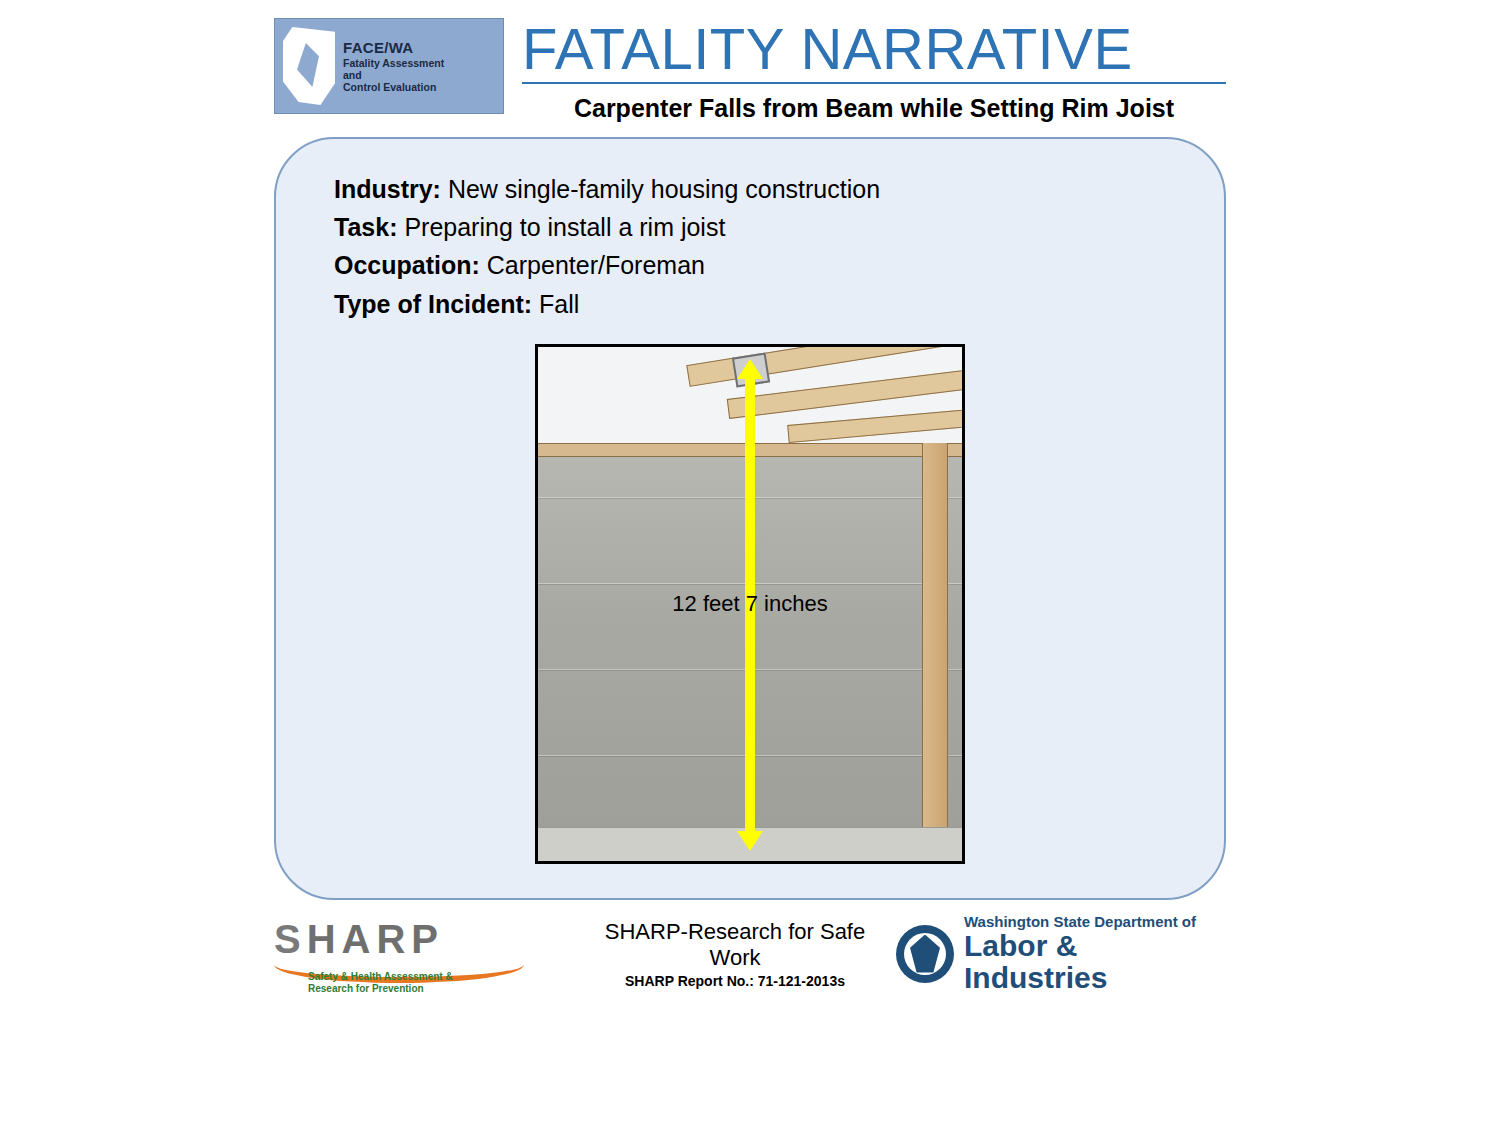FACE/WA Fatality Assessment and Control Evaluation
FATALITY NARRATIVE
Carpenter Falls from Beam while Setting Rim Joist
Industry: New single-family housing construction
Task: Preparing to install a rim joist
Occupation: Carpenter/Foreman
Type of Incident: Fall
12 feet 7 inches
SHARP
Safety & Health Assessment &
Research for Prevention
SHARP-Research for Safe Work
SHARP Report No.: 71-121-2013s
Washington State Department of
Labor & Industries